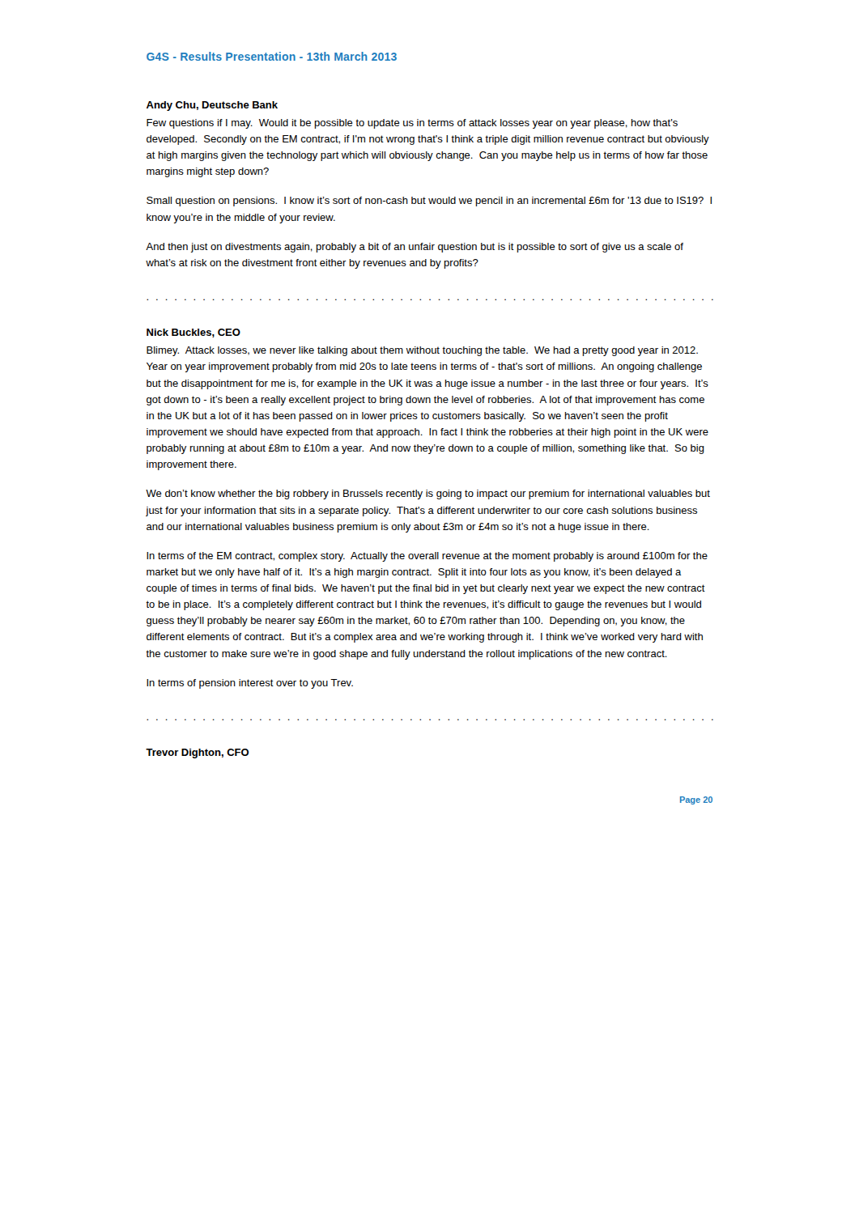G4S - Results Presentation - 13th March 2013
Andy Chu, Deutsche Bank
Few questions if I may. Would it be possible to update us in terms of attack losses year on year please, how that's developed. Secondly on the EM contract, if I'm not wrong that's I think a triple digit million revenue contract but obviously at high margins given the technology part which will obviously change. Can you maybe help us in terms of how far those margins might step down?
Small question on pensions. I know it’s sort of non-cash but would we pencil in an incremental £6m for '13 due to IS19? I know you’re in the middle of your review.
And then just on divestments again, probably a bit of an unfair question but is it possible to sort of give us a scale of what’s at risk on the divestment front either by revenues and by profits?
. . . . . . . . . . . . . . . . . . . . . . . . . . . . . . . . . . . . . . . . . . . . . . . . . . . . . . . . . . . . . . . . . . . .
Nick Buckles, CEO
Blimey. Attack losses, we never like talking about them without touching the table. We had a pretty good year in 2012. Year on year improvement probably from mid 20s to late teens in terms of - that's sort of millions. An ongoing challenge but the disappointment for me is, for example in the UK it was a huge issue a number - in the last three or four years. It’s got down to - it’s been a really excellent project to bring down the level of robberies. A lot of that improvement has come in the UK but a lot of it has been passed on in lower prices to customers basically. So we haven’t seen the profit improvement we should have expected from that approach. In fact I think the robberies at their high point in the UK were probably running at about £8m to £10m a year. And now they’re down to a couple of million, something like that. So big improvement there.
We don’t know whether the big robbery in Brussels recently is going to impact our premium for international valuables but just for your information that sits in a separate policy. That's a different underwriter to our core cash solutions business and our international valuables business premium is only about £3m or £4m so it’s not a huge issue in there.
In terms of the EM contract, complex story. Actually the overall revenue at the moment probably is around £100m for the market but we only have half of it. It’s a high margin contract. Split it into four lots as you know, it’s been delayed a couple of times in terms of final bids. We haven’t put the final bid in yet but clearly next year we expect the new contract to be in place. It’s a completely different contract but I think the revenues, it’s difficult to gauge the revenues but I would guess they’ll probably be nearer say £60m in the market, 60 to £70m rather than 100. Depending on, you know, the different elements of contract. But it’s a complex area and we’re working through it. I think we’ve worked very hard with the customer to make sure we’re in good shape and fully understand the rollout implications of the new contract.
In terms of pension interest over to you Trev.
. . . . . . . . . . . . . . . . . . . . . . . . . . . . . . . . . . . . . . . . . . . . . . . . . . . . . . . . . . . . . . . . . . . .
Trevor Dighton, CFO
Page 20